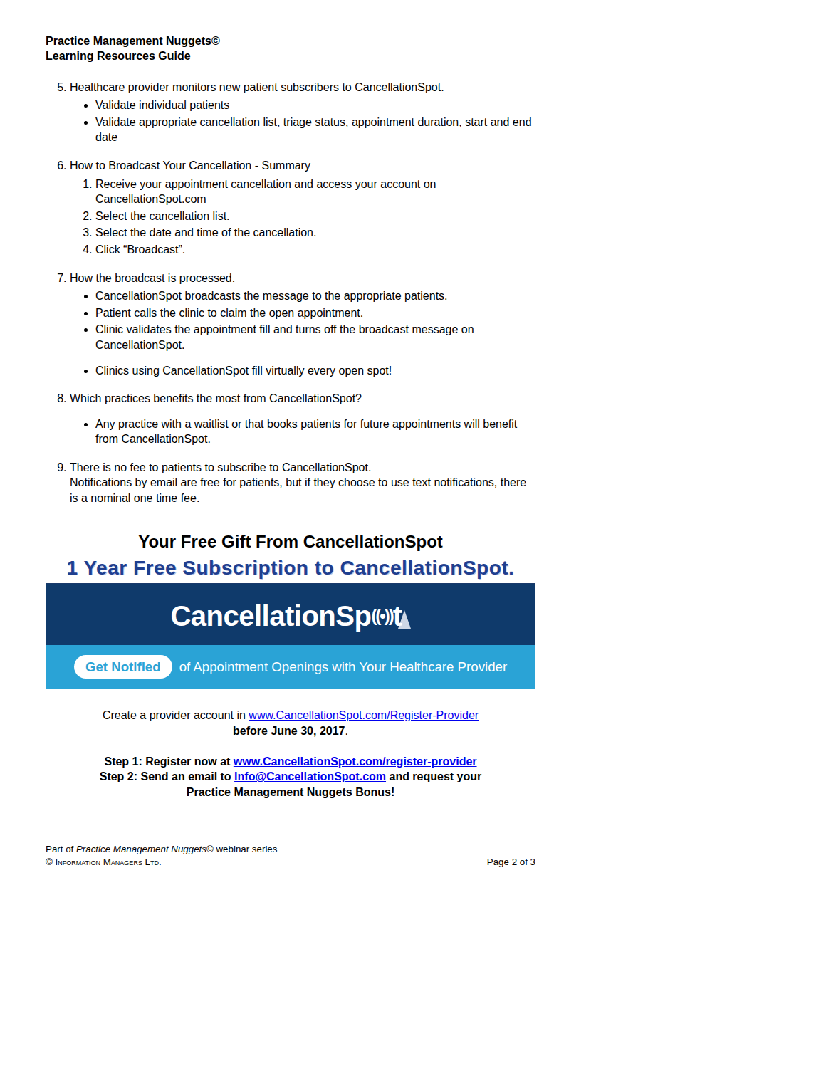Practice Management Nuggets©
Learning Resources Guide
Healthcare provider monitors new patient subscribers to CancellationSpot.
Validate individual patients
Validate appropriate cancellation list, triage status, appointment duration, start and end date
How to Broadcast Your Cancellation - Summary
Receive your appointment cancellation and access your account on CancellationSpot.com
Select the cancellation list.
Select the date and time of the cancellation.
Click “Broadcast”.
How the broadcast is processed.
CancellationSpot broadcasts the message to the appropriate patients.
Patient calls the clinic to claim the open appointment.
Clinic validates the appointment fill and turns off the broadcast message on CancellationSpot.
Clinics using CancellationSpot fill virtually every open spot!
Which practices benefits the most from CancellationSpot?
Any practice with a waitlist or that books patients for future appointments will benefit from CancellationSpot.
There is no fee to patients to subscribe to CancellationSpot.
Notifications by email are free for patients, but if they choose to use text notifications, there is a nominal one time fee.
Your Free Gift From CancellationSpot
1 Year Free Subscription to CancellationSpot.
CancellationSp((•)) t
Get Notified of Appointment Openings with Your Healthcare Provider
Create a provider account in www.CancellationSpot.com/Register-Provider
before June 30, 2017.
Step 1: Register now at www.CancellationSpot.com/register-provider
Step 2: Send an email to Info@CancellationSpot.com and request your
Practice Management Nuggets Bonus!
Part of Practice Management Nuggets© webinar series
© Information Managers Ltd. Page 2 of 3